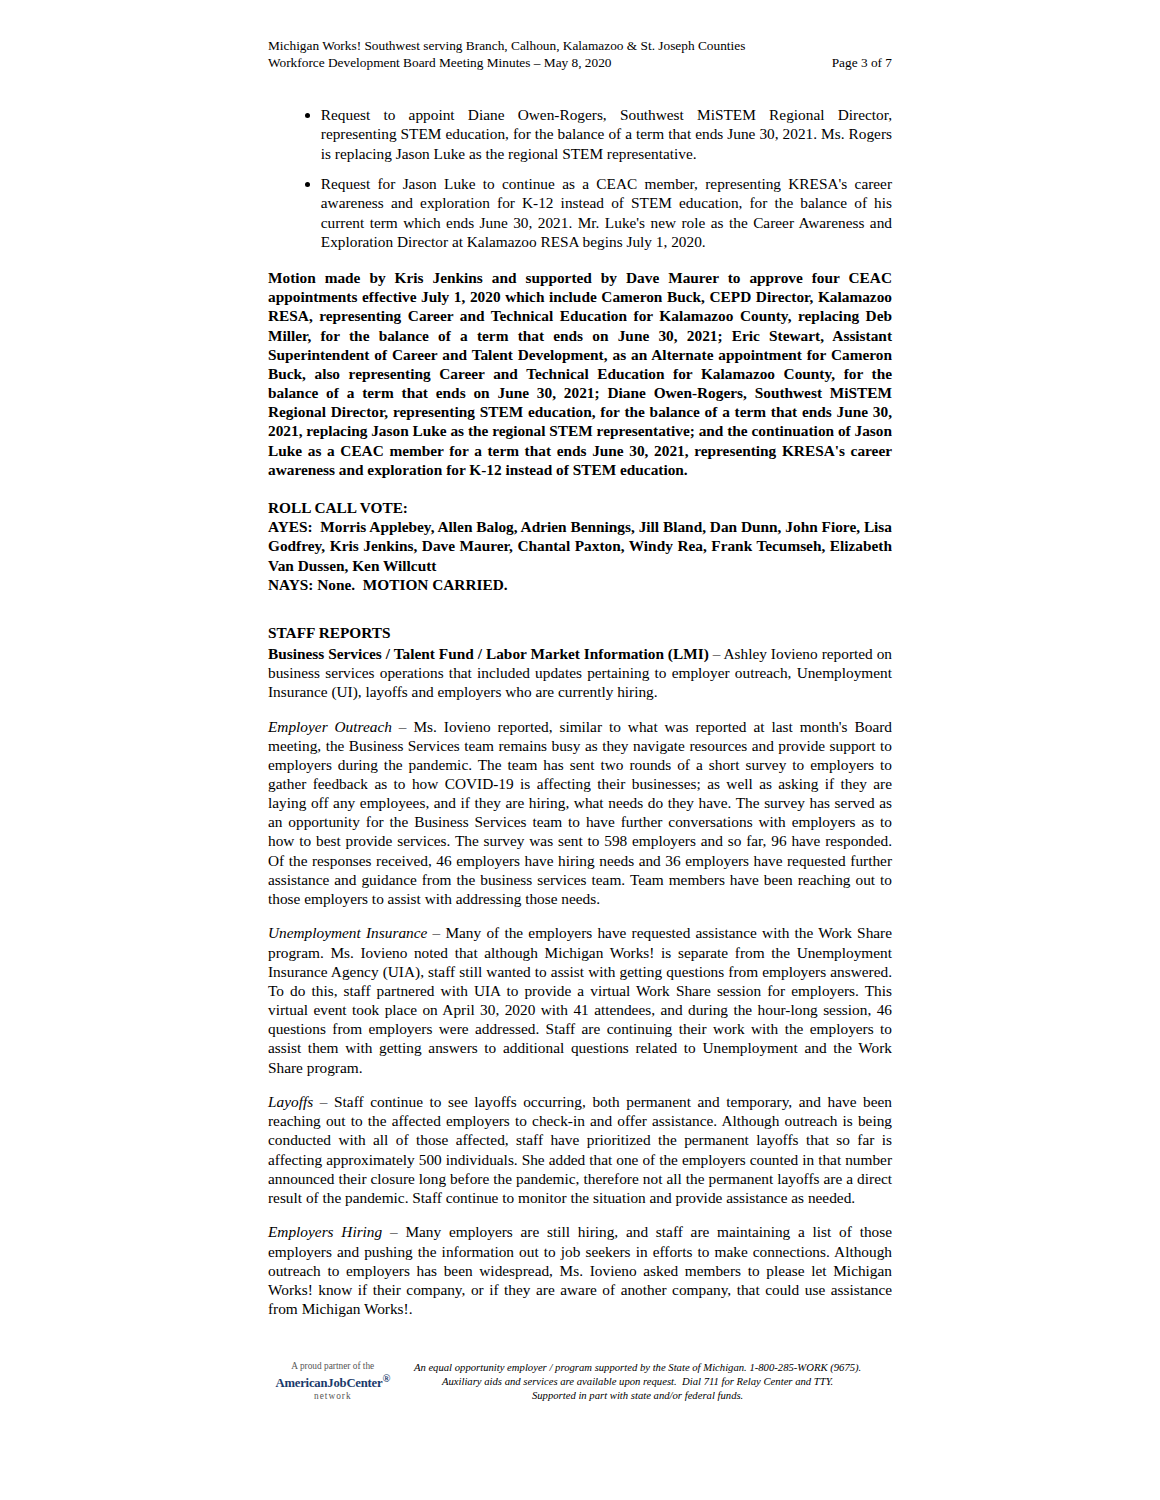Michigan Works! Southwest serving Branch, Calhoun, Kalamazoo & St. Joseph Counties Workforce Development Board Meeting Minutes – May 8, 2020 Page 3 of 7
Request to appoint Diane Owen-Rogers, Southwest MiSTEM Regional Director, representing STEM education, for the balance of a term that ends June 30, 2021. Ms. Rogers is replacing Jason Luke as the regional STEM representative.
Request for Jason Luke to continue as a CEAC member, representing KRESA's career awareness and exploration for K-12 instead of STEM education, for the balance of his current term which ends June 30, 2021. Mr. Luke's new role as the Career Awareness and Exploration Director at Kalamazoo RESA begins July 1, 2020.
Motion made by Kris Jenkins and supported by Dave Maurer to approve four CEAC appointments effective July 1, 2020 which include Cameron Buck, CEPD Director, Kalamazoo RESA, representing Career and Technical Education for Kalamazoo County, replacing Deb Miller, for the balance of a term that ends on June 30, 2021; Eric Stewart, Assistant Superintendent of Career and Talent Development, as an Alternate appointment for Cameron Buck, also representing Career and Technical Education for Kalamazoo County, for the balance of a term that ends on June 30, 2021; Diane Owen-Rogers, Southwest MiSTEM Regional Director, representing STEM education, for the balance of a term that ends June 30, 2021, replacing Jason Luke as the regional STEM representative; and the continuation of Jason Luke as a CEAC member for a term that ends June 30, 2021, representing KRESA's career awareness and exploration for K-12 instead of STEM education.
ROLL CALL VOTE:
AYES: Morris Applebey, Allen Balog, Adrien Bennings, Jill Bland, Dan Dunn, John Fiore, Lisa Godfrey, Kris Jenkins, Dave Maurer, Chantal Paxton, Windy Rea, Frank Tecumseh, Elizabeth Van Dussen, Ken Willcutt
NAYS: None. MOTION CARRIED.
STAFF REPORTS
Business Services / Talent Fund / Labor Market Information (LMI) – Ashley Iovieno reported on business services operations that included updates pertaining to employer outreach, Unemployment Insurance (UI), layoffs and employers who are currently hiring.
Employer Outreach – Ms. Iovieno reported, similar to what was reported at last month's Board meeting, the Business Services team remains busy as they navigate resources and provide support to employers during the pandemic. The team has sent two rounds of a short survey to employers to gather feedback as to how COVID-19 is affecting their businesses; as well as asking if they are laying off any employees, and if they are hiring, what needs do they have. The survey has served as an opportunity for the Business Services team to have further conversations with employers as to how to best provide services. The survey was sent to 598 employers and so far, 96 have responded. Of the responses received, 46 employers have hiring needs and 36 employers have requested further assistance and guidance from the business services team. Team members have been reaching out to those employers to assist with addressing those needs.
Unemployment Insurance – Many of the employers have requested assistance with the Work Share program. Ms. Iovieno noted that although Michigan Works! is separate from the Unemployment Insurance Agency (UIA), staff still wanted to assist with getting questions from employers answered. To do this, staff partnered with UIA to provide a virtual Work Share session for employers. This virtual event took place on April 30, 2020 with 41 attendees, and during the hour-long session, 46 questions from employers were addressed. Staff are continuing their work with the employers to assist them with getting answers to additional questions related to Unemployment and the Work Share program.
Layoffs – Staff continue to see layoffs occurring, both permanent and temporary, and have been reaching out to the affected employers to check-in and offer assistance. Although outreach is being conducted with all of those affected, staff have prioritized the permanent layoffs that so far is affecting approximately 500 individuals. She added that one of the employers counted in that number announced their closure long before the pandemic, therefore not all the permanent layoffs are a direct result of the pandemic. Staff continue to monitor the situation and provide assistance as needed.
Employers Hiring – Many employers are still hiring, and staff are maintaining a list of those employers and pushing the information out to job seekers in efforts to make connections. Although outreach to employers has been widespread, Ms. Iovieno asked members to please let Michigan Works! know if their company, or if they are aware of another company, that could use assistance from Michigan Works!.
A proud partner of the
AmericanJob Center®
network
An equal opportunity employer / program supported by the State of Michigan. 1-800-285-WORK (9675).
Auxiliary aids and services are available upon request. Dial 711 for Relay Center and TTY.
Supported in part with state and/or federal funds.